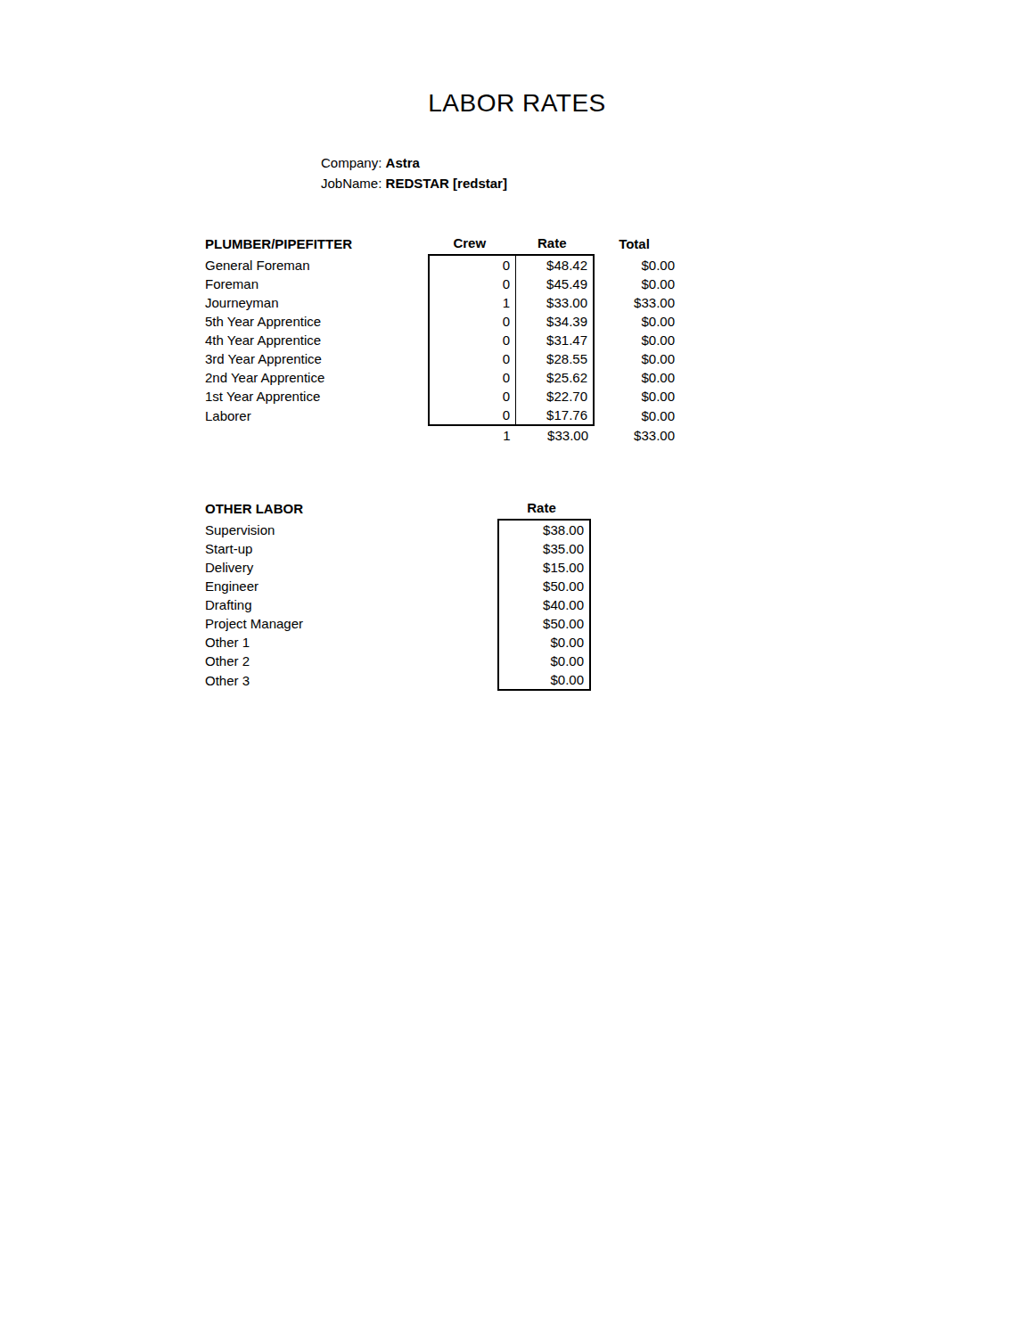LABOR RATES
Company: Astra
JobName: REDSTAR [redstar]
| PLUMBER/PIPEFITTER | Crew | Rate | Total |
| --- | --- | --- | --- |
| General Foreman | 0 | $48.42 | $0.00 |
| Foreman | 0 | $45.49 | $0.00 |
| Journeyman | 1 | $33.00 | $33.00 |
| 5th Year Apprentice | 0 | $34.39 | $0.00 |
| 4th Year Apprentice | 0 | $31.47 | $0.00 |
| 3rd Year Apprentice | 0 | $28.55 | $0.00 |
| 2nd Year Apprentice | 0 | $25.62 | $0.00 |
| 1st Year Apprentice | 0 | $22.70 | $0.00 |
| Laborer | 0 | $17.76 | $0.00 |
| | 1 | $33.00 | $33.00 |
| OTHER LABOR | Rate |
| --- | --- |
| Supervision | $38.00 |
| Start-up | $35.00 |
| Delivery | $15.00 |
| Engineer | $50.00 |
| Drafting | $40.00 |
| Project Manager | $50.00 |
| Other 1 | $0.00 |
| Other 2 | $0.00 |
| Other 3 | $0.00 |